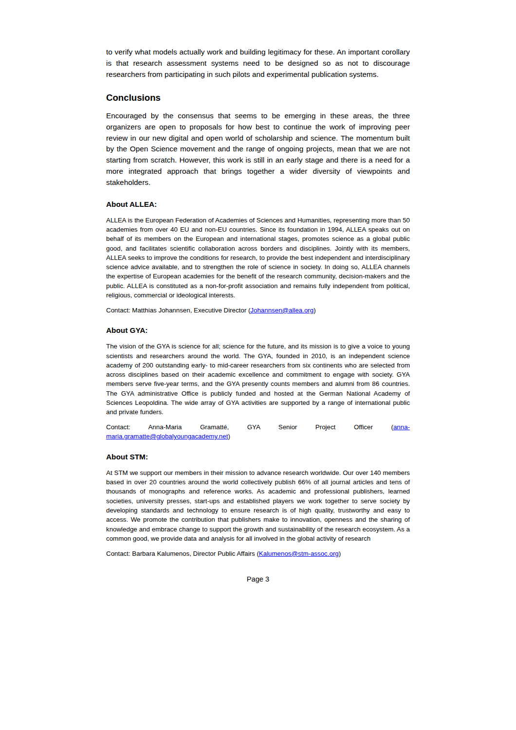to verify what models actually work and building legitimacy for these. An important corollary is that research assessment systems need to be designed so as not to discourage researchers from participating in such pilots and experimental publication systems.
Conclusions
Encouraged by the consensus that seems to be emerging in these areas, the three organizers are open to proposals for how best to continue the work of improving peer review in our new digital and open world of scholarship and science. The momentum built by the Open Science movement and the range of ongoing projects, mean that we are not starting from scratch. However, this work is still in an early stage and there is a need for a more integrated approach that brings together a wider diversity of viewpoints and stakeholders.
About ALLEA:
ALLEA is the European Federation of Academies of Sciences and Humanities, representing more than 50 academies from over 40 EU and non-EU countries. Since its foundation in 1994, ALLEA speaks out on behalf of its members on the European and international stages, promotes science as a global public good, and facilitates scientific collaboration across borders and disciplines. Jointly with its members, ALLEA seeks to improve the conditions for research, to provide the best independent and interdisciplinary science advice available, and to strengthen the role of science in society. In doing so, ALLEA channels the expertise of European academies for the benefit of the research community, decision-makers and the public. ALLEA is constituted as a non-for-profit association and remains fully independent from political, religious, commercial or ideological interests.
Contact: Matthias Johannsen, Executive Director (Johannsen@allea.org)
About GYA:
The vision of the GYA is science for all; science for the future, and its mission is to give a voice to young scientists and researchers around the world. The GYA, founded in 2010, is an independent science academy of 200 outstanding early- to mid-career researchers from six continents who are selected from across disciplines based on their academic excellence and commitment to engage with society. GYA members serve five-year terms, and the GYA presently counts members and alumni from 86 countries. The GYA administrative Office is publicly funded and hosted at the German National Academy of Sciences Leopoldina. The wide array of GYA activities are supported by a range of international public and private funders.
Contact: Anna-Maria Gramatté, GYA Senior Project Officer (anna-maria.gramatte@globalyoungacademy.net)
About STM:
At STM we support our members in their mission to advance research worldwide. Our over 140 members based in over 20 countries around the world collectively publish 66% of all journal articles and tens of thousands of monographs and reference works. As academic and professional publishers, learned societies, university presses, start-ups and established players we work together to serve society by developing standards and technology to ensure research is of high quality, trustworthy and easy to access. We promote the contribution that publishers make to innovation, openness and the sharing of knowledge and embrace change to support the growth and sustainability of the research ecosystem. As a common good, we provide data and analysis for all involved in the global activity of research
Contact: Barbara Kalumenos, Director Public Affairs (Kalumenos@stm-assoc.org)
Page 3